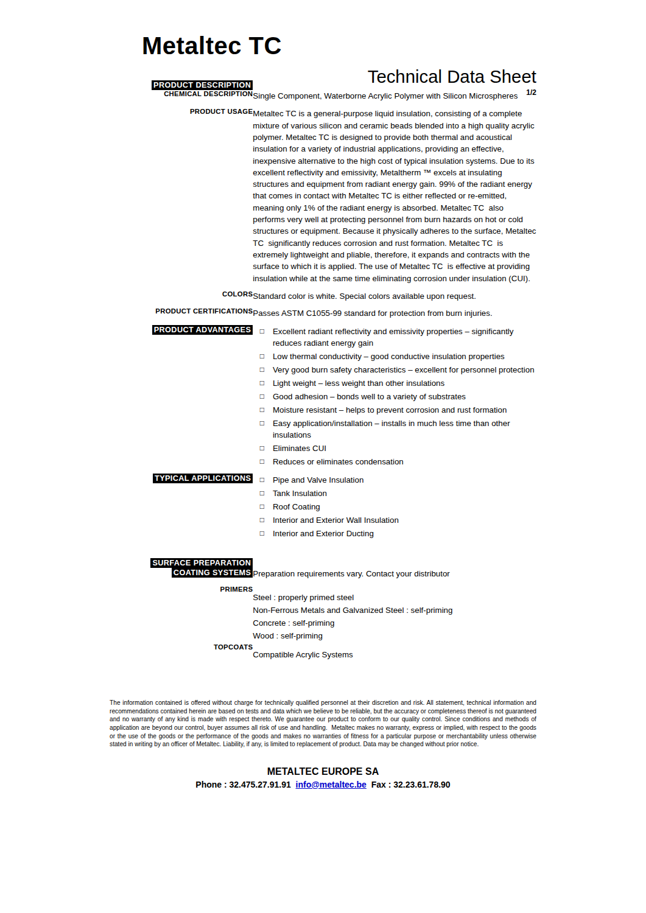Metaltec TC
Technical Data Sheet
1/2
| PRODUCT DESCRIPTION | |
| CHEMICAL DESCRIPTION | Single Component, Waterborne Acrylic Polymer with Silicon Microspheres |
| PRODUCT USAGE | Metaltec TC is a general-purpose liquid insulation, consisting of a complete mixture of various silicon and ceramic beads blended into a high quality acrylic polymer. Metaltec TC is designed to provide both thermal and acoustical insulation for a variety of industrial applications, providing an effective, inexpensive alternative to the high cost of typical insulation systems. Due to its excellent reflectivity and emissivity, Metaltherm ™ excels at insulating structures and equipment from radiant energy gain. 99% of the radiant energy that comes in contact with Metaltec TC is either reflected or re-emitted, meaning only 1% of the radiant energy is absorbed. Metaltec TC also performs very well at protecting personnel from burn hazards on hot or cold structures or equipment. Because it physically adheres to the surface, Metaltec TC significantly reduces corrosion and rust formation. Metaltec TC is extremely lightweight and pliable, therefore, it expands and contracts with the surface to which it is applied. The use of Metaltec TC is effective at providing insulation while at the same time eliminating corrosion under insulation (CUI). |
| COLORS | Standard color is white. Special colors available upon request. |
| PRODUCT CERTIFICATIONS | Passes ASTM C1055-99 standard for protection from burn injuries. |
| PRODUCT ADVANTAGES | Excellent radiant reflectivity and emissivity properties – significantly reduces radiant energy gain Low thermal conductivity – good conductive insulation properties Very good burn safety characteristics – excellent for personnel protection Light weight – less weight than other insulations Good adhesion – bonds well to a variety of substrates Moisture resistant – helps to prevent corrosion and rust formation Easy application/installation – installs in much less time than other insulations Eliminates CUI Reduces or eliminates condensation |
| TYPICAL APPLICATIONS | Pipe and Valve Insulation Tank Insulation Roof Coating Interior and Exterior Wall Insulation Interior and Exterior Ducting |
| SURFACE PREPARATION | |
| COATING SYSTEMS | Preparation requirements vary. Contact your distributor |
| PRIMERS | Steel : properly primed steel Non-Ferrous Metals and Galvanized Steel : self-priming Concrete : self-priming Wood : self-priming |
| TOPCOATS | Compatible Acrylic Systems |
The information contained is offered without charge for technically qualified personnel at their discretion and risk. All statement, technical information and recommendations contained herein are based on tests and data which we believe to be reliable, but the accuracy or completeness thereof is not guaranteed and no warranty of any kind is made with respect thereto. We guarantee our product to conform to our quality control. Since conditions and methods of application are beyond our control, buyer assumes all risk of use and handling. Metaltec makes no warranty, express or implied, with respect to the goods or the use of the goods or the performance of the goods and makes no warranties of fitness for a particular purpose or merchantability unless otherwise stated in writing by an officer of Metaltec. Liability, if any, is limited to replacement of product. Data may be changed without prior notice.
METALTEC EUROPE SA
Phone : 32.475.27.91.91 info@metaltec.be Fax : 32.23.61.78.90